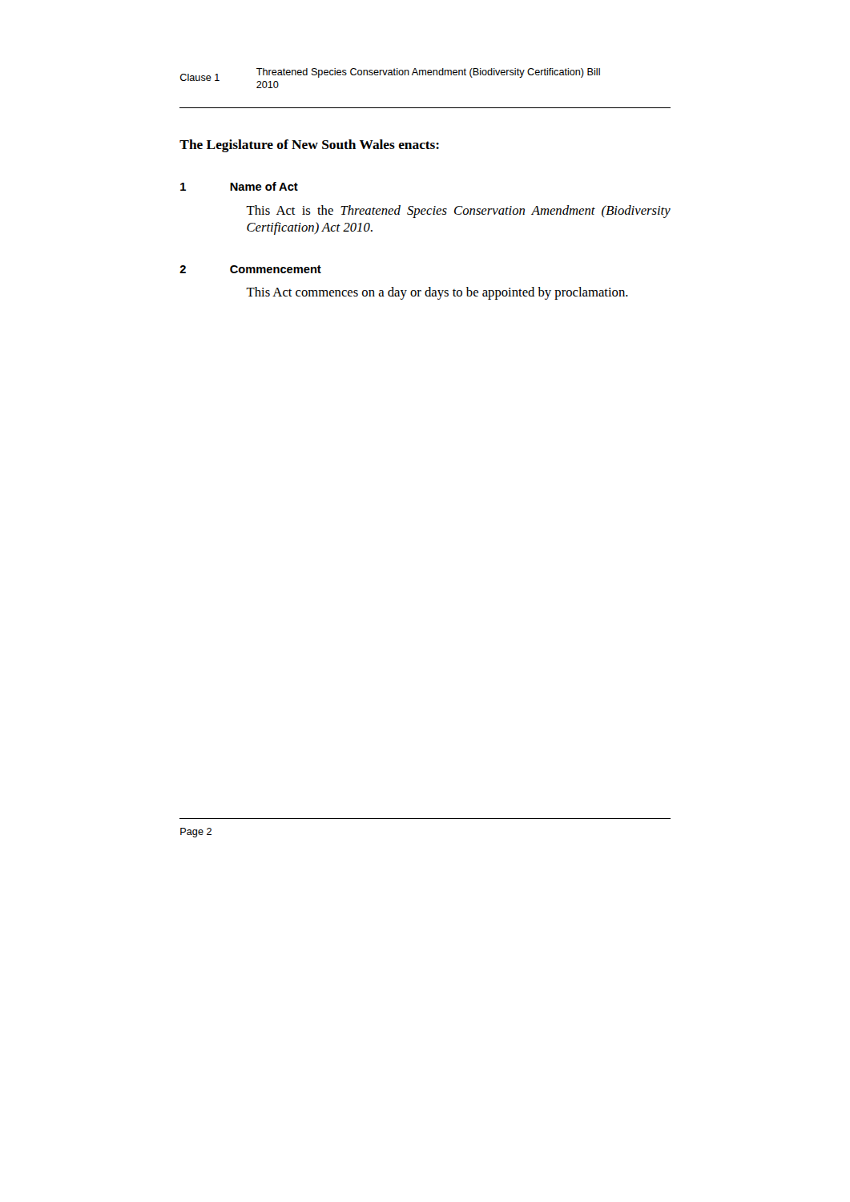Clause 1
Threatened Species Conservation Amendment (Biodiversity Certification) Bill 2010
The Legislature of New South Wales enacts:
1
Name of Act
This Act is the Threatened Species Conservation Amendment (Biodiversity Certification) Act 2010.
2
Commencement
This Act commences on a day or days to be appointed by proclamation.
Page 2